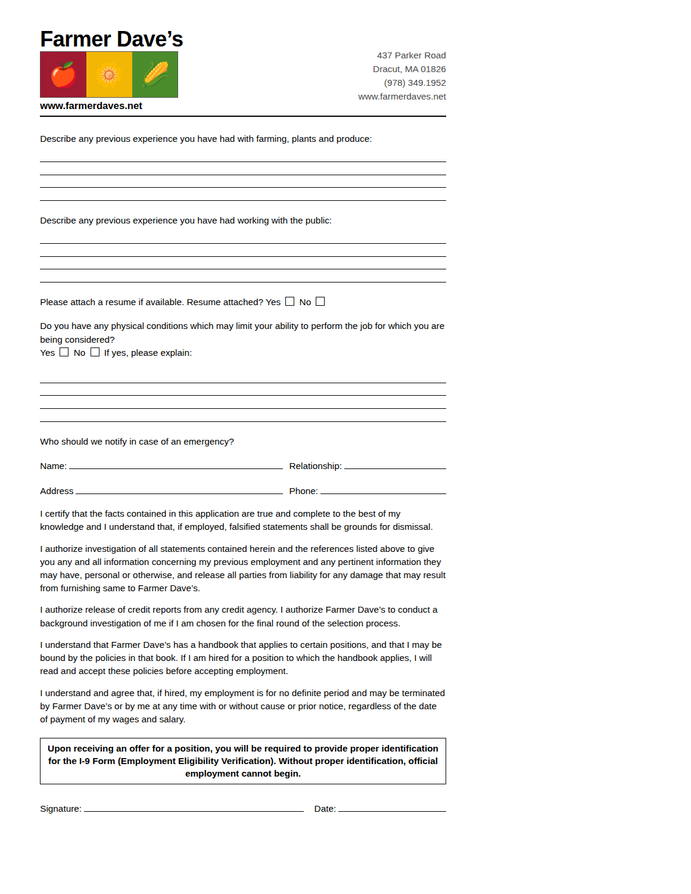Farmer Dave’s
🍎
🌼
🌽
www.farmerdaves.net
437 Parker Road
Dracut, MA 01826
(978) 349.1952
www.farmerdaves.net
Describe any previous experience you have had with farming, plants and produce:
Describe any previous experience you have had working with the public:
Please attach a resume if available. Resume attached? Yes No
Do you have any physical conditions which may limit your ability to perform the job for which you are being considered?
Yes No If yes, please explain:
Who should we notify in case of an emergency?
Name:
Relationship:
Address
Phone:
I certify that the facts contained in this application are true and complete to the best of my knowledge and I understand that, if employed, falsified statements shall be grounds for dismissal.
I authorize investigation of all statements contained herein and the references listed above to give you any and all information concerning my previous employment and any pertinent information they may have, personal or otherwise, and release all parties from liability for any damage that may result from furnishing same to Farmer Dave’s.
I authorize release of credit reports from any credit agency. I authorize Farmer Dave’s to conduct a background investigation of me if I am chosen for the final round of the selection process.
I understand that Farmer Dave’s has a handbook that applies to certain positions, and that I may be bound by the policies in that book. If I am hired for a position to which the handbook applies, I will read and accept these policies before accepting employment.
I understand and agree that, if hired, my employment is for no definite period and may be terminated by Farmer Dave’s or by me at any time with or without cause or prior notice, regardless of the date of payment of my wages and salary.
Upon receiving an offer for a position, you will be required to provide proper identification for the I-9 Form (Employment Eligibility Verification). Without proper identification, official employment cannot begin.
Signature:
Date: